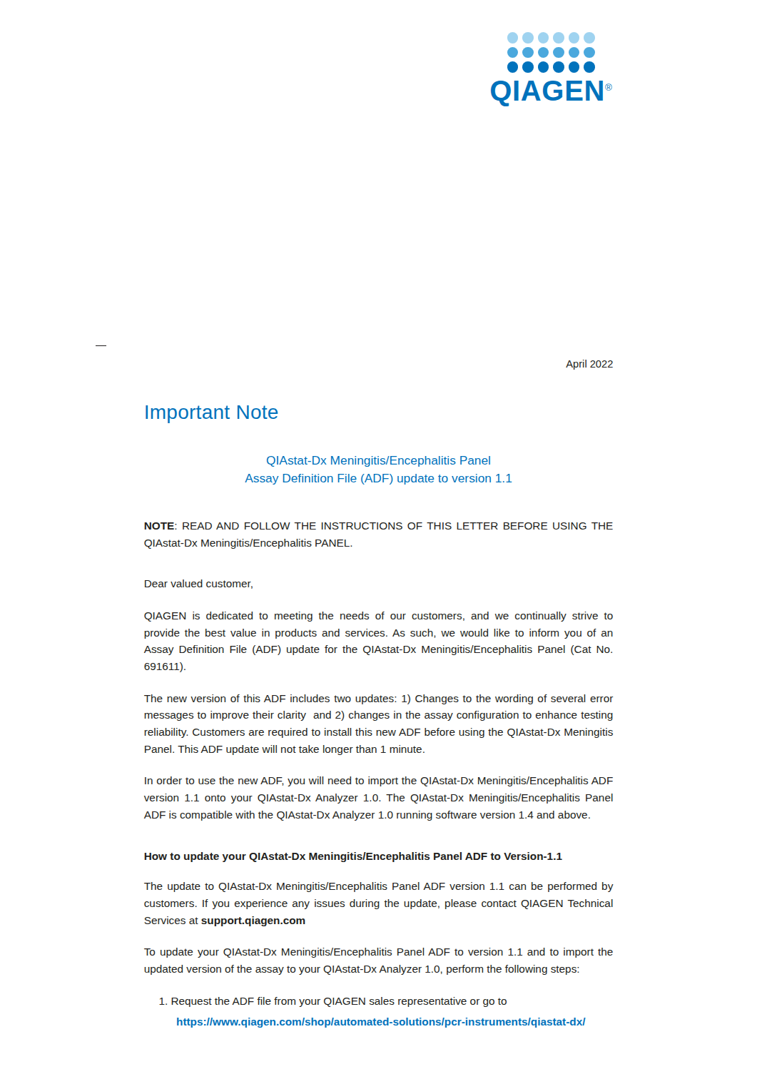QIAGEN®
April 2022
Important Note
QIAstat-Dx Meningitis/Encephalitis Panel
Assay Definition File (ADF) update to version 1.1
NOTE: READ AND FOLLOW THE INSTRUCTIONS OF THIS LETTER BEFORE USING THE QIAstat-Dx Meningitis/Encephalitis PANEL.
Dear valued customer,
QIAGEN is dedicated to meeting the needs of our customers, and we continually strive to provide the best value in products and services. As such, we would like to inform you of an Assay Definition File (ADF) update for the QIAstat-Dx Meningitis/Encephalitis Panel (Cat No. 691611).
The new version of this ADF includes two updates: 1) Changes to the wording of several error messages to improve their clarity and 2) changes in the assay configuration to enhance testing reliability. Customers are required to install this new ADF before using the QIAstat-Dx Meningitis Panel. This ADF update will not take longer than 1 minute.
In order to use the new ADF, you will need to import the QIAstat-Dx Meningitis/Encephalitis ADF version 1.1 onto your QIAstat-Dx Analyzer 1.0. The QIAstat-Dx Meningitis/Encephalitis Panel ADF is compatible with the QIAstat-Dx Analyzer 1.0 running software version 1.4 and above.
How to update your QIAstat-Dx Meningitis/Encephalitis Panel ADF to Version-1.1
The update to QIAstat-Dx Meningitis/Encephalitis Panel ADF version 1.1 can be performed by customers. If you experience any issues during the update, please contact QIAGEN Technical Services at support.qiagen.com
To update your QIAstat-Dx Meningitis/Encephalitis Panel ADF to version 1.1 and to import the updated version of the assay to your QIAstat-Dx Analyzer 1.0, perform the following steps:
Request the ADF file from your QIAGEN sales representative or go to https://www.qiagen.com/shop/automated-solutions/pcr-instruments/qiastat-dx/